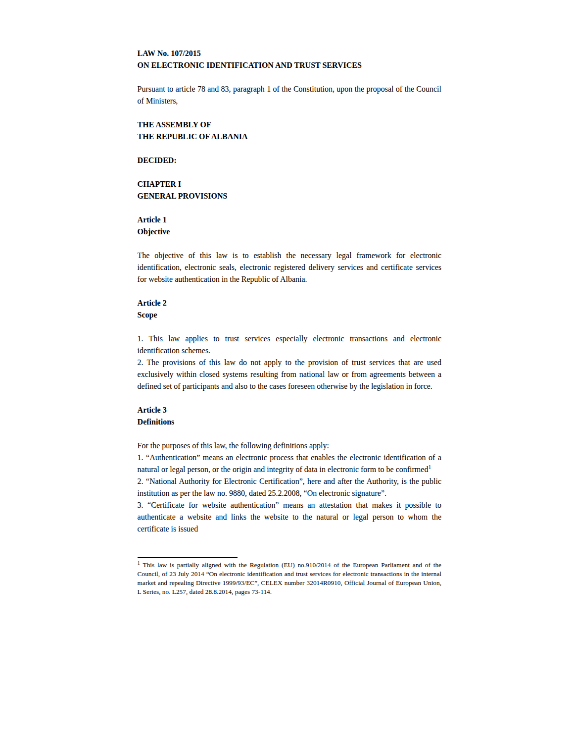LAW No. 107/2015
ON ELECTRONIC IDENTIFICATION AND TRUST SERVICES
Pursuant to article 78 and 83, paragraph 1 of the Constitution, upon the proposal of the Council of Ministers,
THE ASSEMBLY OF
THE REPUBLIC OF ALBANIA
DECIDED:
CHAPTER I
GENERAL PROVISIONS
Article 1
Objective
The objective of this law is to establish the necessary legal framework for electronic identification, electronic seals, electronic registered delivery services and certificate services for website authentication in the Republic of Albania.
Article 2
Scope
1. This law applies to trust services especially electronic transactions and electronic identification schemes.
2. The provisions of this law do not apply to the provision of trust services that are used exclusively within closed systems resulting from national law or from agreements between a defined set of participants and also to the cases foreseen otherwise by the legislation in force.
Article 3
Definitions
For the purposes of this law, the following definitions apply:
1. “Authentication” means an electronic process that enables the electronic identification of a natural or legal person, or the origin and integrity of data in electronic form to be confirmed1
2. “National Authority for Electronic Certification”, here and after the Authority, is the public institution as per the law no. 9880, dated 25.2.2008, “On electronic signature”.
3. “Certificate for website authentication” means an attestation that makes it possible to authenticate a website and links the website to the natural or legal person to whom the certificate is issued
1 This law is partially aligned with the Regulation (EU) no.910/2014 of the European Parliament and of the Council, of 23 July 2014 “On electronic identification and trust services for electronic transactions in the internal market and repealing Directive 1999/93/EC”, CELEX number 32014R0910, Official Journal of European Union, L Series, no. L257, dated 28.8.2014, pages 73-114.